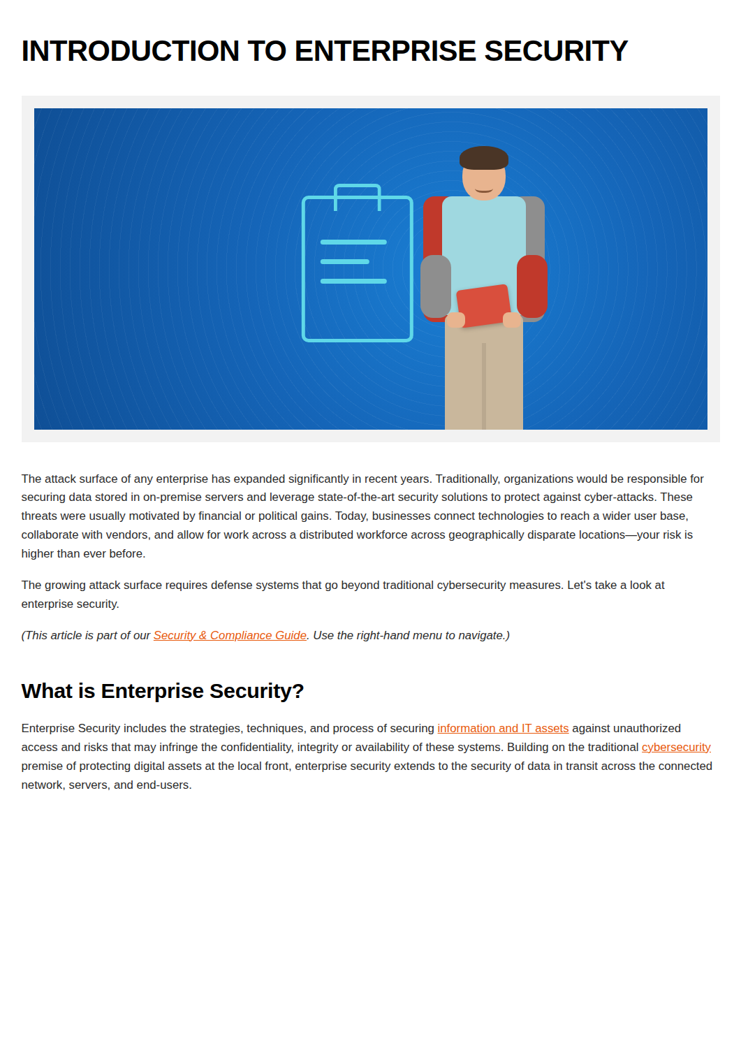Introduction to Enterprise Security
The attack surface of any enterprise has expanded significantly in recent years. Traditionally, organizations would be responsible for securing data stored in on-premise servers and leverage state-of-the-art security solutions to protect against cyber-attacks. These threats were usually motivated by financial or political gains. Today, businesses connect technologies to reach a wider user base, collaborate with vendors, and allow for work across a distributed workforce across geographically disparate locations—your risk is higher than ever before.
The growing attack surface requires defense systems that go beyond traditional cybersecurity measures. Let's take a look at enterprise security.
(This article is part of our Security & Compliance Guide. Use the right-hand menu to navigate.)
What is Enterprise Security?
Enterprise Security includes the strategies, techniques, and process of securing information and IT assets against unauthorized access and risks that may infringe the confidentiality, integrity or availability of these systems. Building on the traditional cybersecurity premise of protecting digital assets at the local front, enterprise security extends to the security of data in transit across the connected network, servers, and end-users.